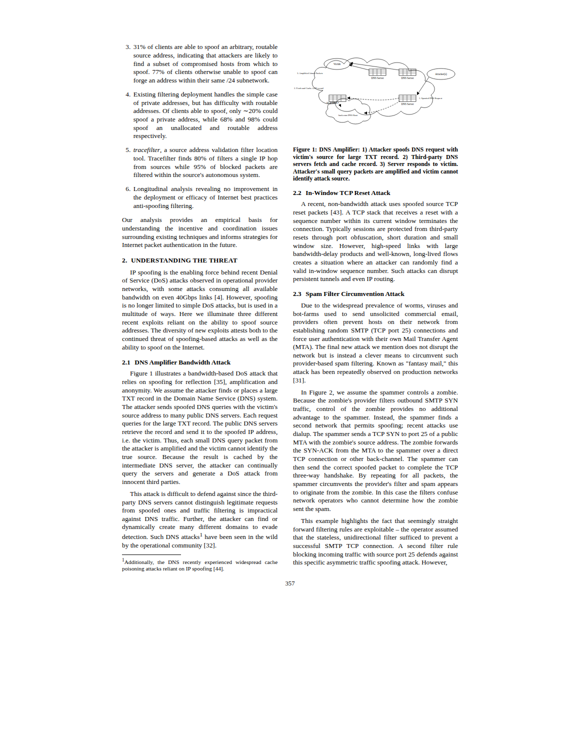31% of clients are able to spoof an arbitrary, routable source address, indicating that attackers are likely to find a subset of compromised hosts from which to spoof. 77% of clients otherwise unable to spoof can forge an address within their same /24 subnetwork.
Existing filtering deployment handles the simple case of private addresses, but has difficulty with routable addresses. Of clients able to spoof, only ∼20% could spoof a private address, while 68% and 98% could spoof an unallocated and routable address respectively.
tracefilter, a source address validation filter location tool. Tracefilter finds 80% of filters a single IP hop from sources while 95% of blocked packets are filtered within the source's autonomous system.
Longitudinal analysis revealing no improvement in the deployment or efficacy of Internet best practices anti-spoofing filtering.
Our analysis provides an empirical basis for understanding the incentive and coordination issues surrounding existing techniques and informs strategies for Internet packet authentication in the future.
2. UNDERSTANDING THE THREAT
IP spoofing is the enabling force behind recent Denial of Service (DoS) attacks observed in operational provider networks, with some attacks consuming all available bandwidth on even 40Gbps links [4]. However, spoofing is no longer limited to simple DoS attacks, but is used in a multitude of ways. Here we illuminate three different recent exploits reliant on the ability to spoof source addresses. The diversity of new exploits attests both to the continued threat of spoofing-based attacks as well as the ability to spoof on the Internet.
2.1 DNS Amplifier Bandwidth Attack
Figure 1 illustrates a bandwidth-based DoS attack that relies on spoofing for reflection [35], amplification and anonymity. We assume the attacker finds or places a large TXT record in the Domain Name Service (DNS) system. The attacker sends spoofed DNS queries with the victim's source address to many public DNS servers. Each request queries for the large TXT record. The public DNS servers retrieve the record and send it to the spoofed IP address, i.e. the victim. Thus, each small DNS query packet from the attacker is amplified and the victim cannot identify the true source. Because the result is cached by the intermediate DNS server, the attacker can continually query the servers and generate a DoS attack from innocent third parties.
This attack is difficult to defend against since the third-party DNS servers cannot distinguish legitimate requests from spoofed ones and traffic filtering is impractical against DNS traffic. Further, the attacker can find or dynamically create many different domains to evade detection. Such DNS attacks1 have been seen in the wild by the operational community [32].
1Additionally, the DNS recently experienced widespread cache poisoning attacks reliant on IP spoofing [44].
Victim Attacker(s) DNS Server DNS Server DNS Server TLD DNS hack.com DNS Root 3. Amplified Attack Packets 2. Fetch and Cache ANY record 1. Spoofed DNS Request
Figure 1: DNS Amplifier: 1) Attacker spoofs DNS request with victim's source for large TXT record. 2) Third-party DNS servers fetch and cache record. 3) Server responds to victim. Attacker's small query packets are amplified and victim cannot identify attack source.
2.2 In-Window TCP Reset Attack
A recent, non-bandwidth attack uses spoofed source TCP reset packets [43]. A TCP stack that receives a reset with a sequence number within its current window terminates the connection. Typically sessions are protected from third-party resets through port obfuscation, short duration and small window size. However, high-speed links with large bandwidth-delay products and well-known, long-lived flows creates a situation where an attacker can randomly find a valid in-window sequence number. Such attacks can disrupt persistent tunnels and even IP routing.
2.3 Spam Filter Circumvention Attack
Due to the widespread prevalence of worms, viruses and bot-farms used to send unsolicited commercial email, providers often prevent hosts on their network from establishing random SMTP (TCP port 25) connections and force user authentication with their own Mail Transfer Agent (MTA). The final new attack we mention does not disrupt the network but is instead a clever means to circumvent such provider-based spam filtering. Known as "fantasy mail," this attack has been repeatedly observed on production networks [31].
In Figure 2, we assume the spammer controls a zombie. Because the zombie's provider filters outbound SMTP SYN traffic, control of the zombie provides no additional advantage to the spammer. Instead, the spammer finds a second network that permits spoofing; recent attacks use dialup. The spammer sends a TCP SYN to port 25 of a public MTA with the zombie's source address. The zombie forwards the SYN-ACK from the MTA to the spammer over a direct TCP connection or other back-channel. The spammer can then send the correct spoofed packet to complete the TCP three-way handshake. By repeating for all packets, the spammer circumvents the provider's filter and spam appears to originate from the zombie. In this case the filters confuse network operators who cannot determine how the zombie sent the spam.
This example highlights the fact that seemingly straight forward filtering rules are exploitable – the operator assumed that the stateless, unidirectional filter sufficed to prevent a successful SMTP TCP connection. A second filter rule blocking incoming traffic with source port 25 defends against this specific asymmetric traffic spoofing attack. However,
357